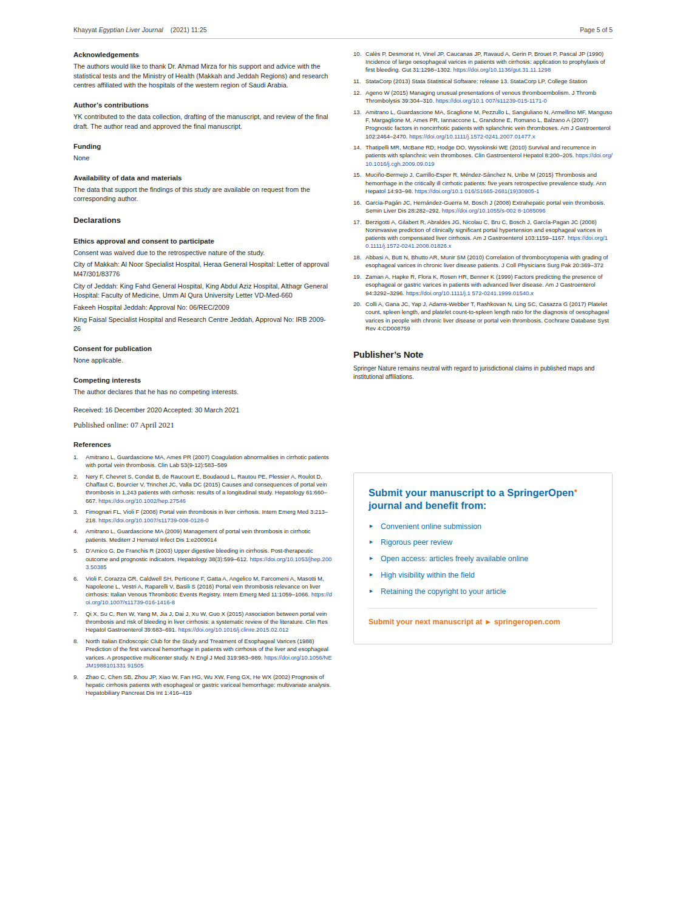Khayyat Egyptian Liver Journal (2021) 11:25
Page 5 of 5
Acknowledgements
The authors would like to thank Dr. Ahmad Mirza for his support and advice with the statistical tests and the Ministry of Health (Makkah and Jeddah Regions) and research centres affiliated with the hospitals of the western region of Saudi Arabia.
Author’s contributions
YK contributed to the data collection, drafting of the manuscript, and review of the final draft. The author read and approved the final manuscript.
Funding
None
Availability of data and materials
The data that support the findings of this study are available on request from the corresponding author.
Declarations
Ethics approval and consent to participate
Consent was waived due to the retrospective nature of the study.
City of Makkah: Al Noor Specialist Hospital, Heraa General Hospital: Letter of approval M47/301/83776
City of Jeddah: King Fahd General Hospital, King Abdul Aziz Hospital, Althagr General Hospital: Faculty of Medicine, Umm Al Qura University Letter VD-Med-660
Fakeeh Hospital Jeddah: Approval No: 06/REC/2009
King Faisal Specialist Hospital and Research Centre Jeddah, Approval No: IRB 2009-26
Consent for publication
None applicable.
Competing interests
The author declares that he has no competing interests.
Received: 16 December 2020 Accepted: 30 March 2021
Published online: 07 April 2021
References
Amitrano L, Guardascione MA, Ames PR (2007) Coagulation abnormalities in cirrhotic patients with portal vein thrombosis. Clin Lab 53(9-12):583–589
Nery F, Chevret S, Condat B, de Raucourt E, Boudaoud L, Rautou PE, Plessier A, Roulot D, Chaffaut C, Bourcier V, Trinchet JC, Valla DC (2015) Causes and consequences of portal vein thrombosis in 1,243 patients with cirrhosis: results of a longitudinal study. Hepatology 61:660–667. https://doi.org/10.1002/hep.27546
Fimognari FL, Violi F (2008) Portal vein thrombosis in liver cirrhosis. Intern Emerg Med 3:213–218. https://doi.org/10.1007/s11739-008-0128-0
Amitrano L, Guardascione MA (2009) Management of portal vein thrombosis in cirrhotic patients. Mediterr J Hematol Infect Dis 1:e2009014
D’Amico G, De Franchis R (2003) Upper digestive bleeding in cirrhosis. Post-therapeutic outcome and prognostic indicators. Hepatology 38(3):599–612. https://doi.org/10.1053/jhep.2003.50385
Violi F, Corazza GR, Caldwell SH, Perticone F, Gatta A, Angelico M, Farcomeni A, Masotti M, Napoleone L, Vestri A, Raparelli V, Basili S (2016) Portal vein thrombosis relevance on liver cirrhosis: Italian Venous Thrombotic Events Registry. Intern Emerg Med 11:1059–1066. https://doi.org/10.1007/s11739-016-1416-8
Qi X, Su C, Ren W, Yang M, Jia J, Dai J, Xu W, Guo X (2015) Association between portal vein thrombosis and risk of bleeding in liver cirrhosis: a systematic review of the literature. Clin Res Hepatol Gastroenterol 39:683–691. https://doi.org/10.1016/j.clinre.2015.02.012
North Italian Endoscopic Club for the Study and Treatment of Esophageal Varices (1988) Prediction of the first variceal hemorrhage in patients with cirrhosis of the liver and esophageal varices. A prospective multicenter study. N Engl J Med 319:983–989. https://doi.org/10.1056/NEJM1988101331 91505
Zhao C, Chen SB, Zhou JP, Xiao W, Fan HG, Wu XW, Feng GX, He WX (2002) Prognosis of hepatic cirrhosis patients with esophageal or gastric variceal hemorrhage: multivariate analysis. Hepatobiliary Pancreat Dis Int 1:416–419
Calès P, Desmorat H, Vinel JP, Caucanas JP, Ravaud A, Gerin P, Brouet P, Pascal JP (1990) Incidence of large oesophageal varices in patients with cirrhosis: application to prophylaxis of first bleeding. Gut 31:1298–1302. https://doi.org/10.1136/gut.31.11.1298
StataCorp (2013) Stata Statistical Software: release 13. StataCorp LP, College Station
Ageno W (2015) Managing unusual presentations of venous thromboembolism. J Thromb Thrombolysis 39:304–310. https://doi.org/10.1 007/s11239-015-1171-0
Amitrano L, Guardascione MA, Scaglione M, Pezzullo L, Sangiuliano N, Armellino MF, Manguso F, Margaglione M, Ames PR, Iannaccone L, Grandone E, Romano L, Balzano A (2007) Prognostic factors in noncirrhotic patients with splanchnic vein thromboses. Am J Gastroenterol 102:2464–2470. https://doi.org/10.1111/j.1572-0241.2007.01477.x
Thatipelli MR, McBane RD, Hodge DO, Wysokinski WE (2010) Survival and recurrence in patients with splanchnic vein thromboses. Clin Gastroenterol Hepatol 8:200–205. https://doi.org/10.1016/j.cgh.2009.09.019
Muciño-Bermejo J, Carrillo-Esper R, Méndez-Sánchez N, Uribe M (2015) Thrombosis and hemorrhage in the critically ill cirrhotic patients: five years retrospective prevalence study. Ann Hepatol 14:93–98. https://doi.org/10.1 016/S1665-2681(19)30805-1
Garcia-Pagán JC, Hernández-Guerra M, Bosch J (2008) Extrahepatic portal vein thrombosis. Semin Liver Dis 28:282–292. https://doi.org/10.1055/s-002 8-1085096
Berzigotti A, Gilabert R, Abraldes JG, Nicolau C, Bru C, Bosch J, García-Pagan JC (2008) Noninvasive prediction of clinically significant portal hypertension and esophageal varices in patients with compensated liver cirrhosis. Am J Gastroenterol 103:1159–1167. https://doi.org/10.1111/j.1572-0241.2008.01826.x
Abbasi A, Butt N, Bhutto AR, Munir SM (2010) Correlation of thrombocytopenia with grading of esophageal varices in chronic liver disease patients. J Coll Physicians Surg Pak 20:369–372
Zaman A, Hapke R, Flora K, Rosen HR, Benner K (1999) Factors predicting the presence of esophageal or gastric varices in patients with advanced liver disease. Am J Gastroenterol 94:3292–3296. https://doi.org/10.1111/j.1 572-0241.1999.01540.x
Colli A, Gana JC, Yap J, Adams-Webber T, Rashkovan N, Ling SC, Casazza G (2017) Platelet count, spleen length, and platelet count-to-spleen length ratio for the diagnosis of oesophageal varices in people with chronic liver disease or portal vein thrombosis. Cochrane Database Syst Rev 4:CD008759
Publisher’s Note
Springer Nature remains neutral with regard to jurisdictional claims in published maps and institutional affiliations.
Submit your manuscript to a SpringerOpen●
journal and benefit from:
Convenient online submission
Rigorous peer review
Open access: articles freely available online
High visibility within the field
Retaining the copyright to your article
Submit your next manuscript at ► springeropen.com